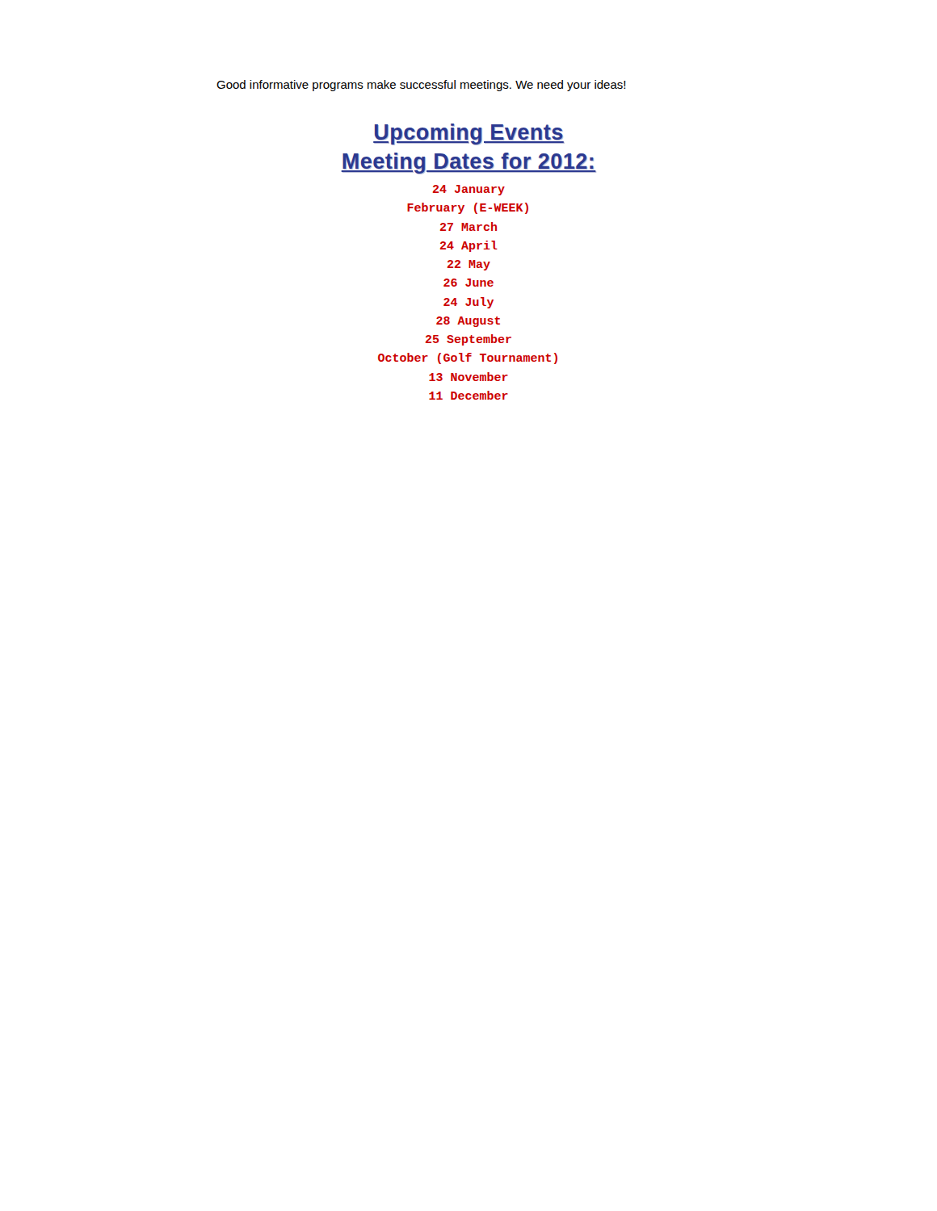Good informative programs make successful meetings. We need your ideas!
Upcoming Events Meeting Dates for 2012:
24 January
February (E-WEEK)
27 March
24 April
22 May
26 June
24 July
28 August
25 September
October (Golf Tournament)
13 November
11 December